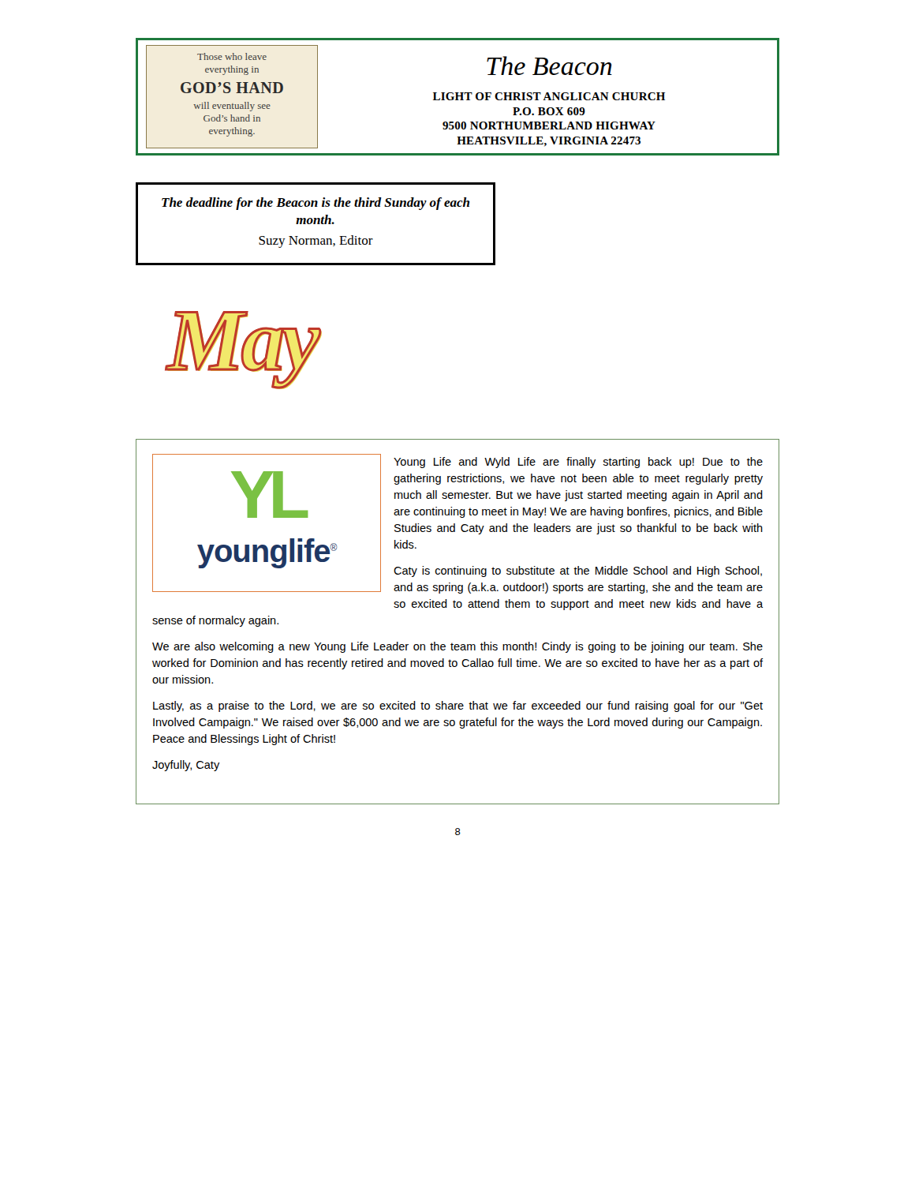Those who leave
everything in GOD’S HAND will eventually see
God’s hand in
everything.
The Beacon
LIGHT OF CHRIST ANGLICAN CHURCH
P.O. BOX 609
9500 NORTHUMBERLAND HIGHWAY
HEATHSVILLE, VIRGINIA 22473
The deadline for the Beacon is the third Sunday of each month.
Suzy Norman, Editor
May
YL
younglife®
Young Life and Wyld Life are finally starting back up! Due to the gathering restrictions, we have not been able to meet regularly pretty much all semester. But we have just started meeting again in April and are continuing to meet in May! We are having bonfires, picnics, and Bible Studies and Caty and the leaders are just so thankful to be back with kids.
Caty is continuing to substitute at the Middle School and High School, and as spring (a.k.a. outdoor!) sports are starting, she and the team are so excited to attend them to support and meet new kids and have a sense of normalcy again.
We are also welcoming a new Young Life Leader on the team this month! Cindy is going to be joining our team. She worked for Dominion and has recently retired and moved to Callao full time. We are so excited to have her as a part of our mission.
Lastly, as a praise to the Lord, we are so excited to share that we far exceeded our fund raising goal for our "Get Involved Campaign." We raised over $6,000 and we are so grateful for the ways the Lord moved during our Campaign. Peace and Blessings Light of Christ!
Joyfully, Caty
8